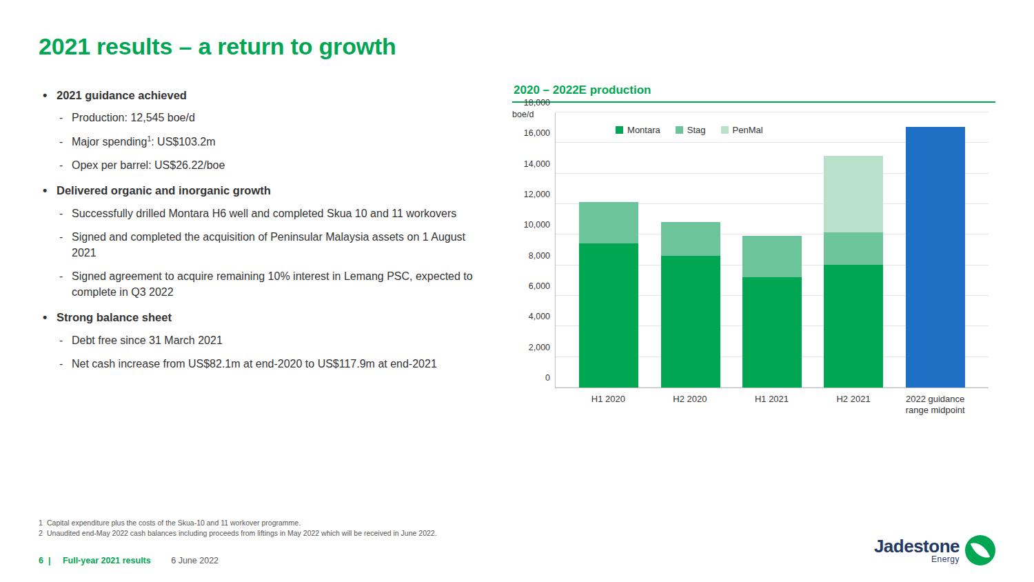2021 results – a return to growth
2021 guidance achieved
Production: 12,545 boe/d
Major spending1: US$103.2m
Opex per barrel: US$26.22/boe
Delivered organic and inorganic growth
Successfully drilled Montara H6 well and completed Skua 10 and 11 workovers
Signed and completed the acquisition of Peninsular Malaysia assets on 1 August 2021
Signed agreement to acquire remaining 10% interest in Lemang PSC, expected to complete in Q3 2022
Strong balance sheet
Debt free since 31 March 2021
Net cash increase from US$82.1m at end-2020 to US$117.9m at end-2021
2020 – 2022E production
boe/d
Montara Stag PenMal
0
2,000
4,000
6,000
8,000
10,000
12,000
14,000
16,000
18,000
H1 2020
H2 2020
H1 2021
H2 2021
2022 guidance
range midpoint
1 Capital expenditure plus the costs of the Skua-10 and 11 workover programme.
2 Unaudited end-May 2022 cash balances including proceeds from liftings in May 2022 which will be received in June 2022.
6 | Full-year 2021 results 6 June 2022
Jadestone
Energy